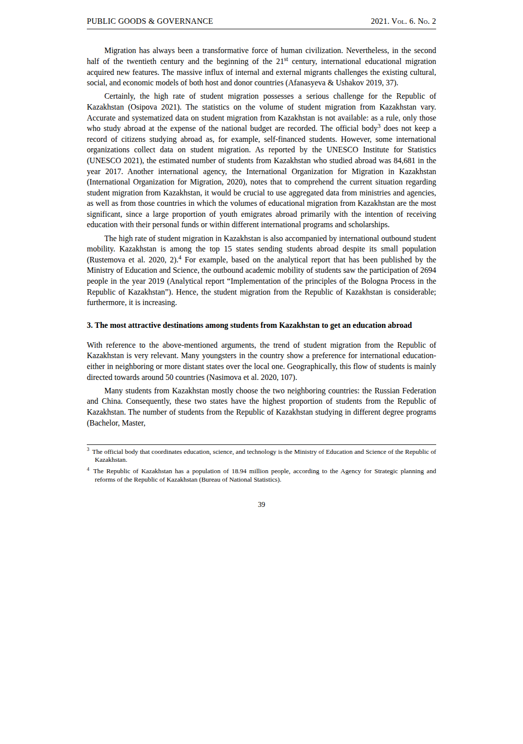Public Goods & Governance 2021. Vol. 6. No. 2
Migration has always been a transformative force of human civilization. Nevertheless, in the second half of the twentieth century and the beginning of the 21st century, international educational migration acquired new features. The massive influx of internal and external migrants challenges the existing cultural, social, and economic models of both host and donor countries (Afanasyeva & Ushakov 2019, 37).
Certainly, the high rate of student migration possesses a serious challenge for the Republic of Kazakhstan (Osipova 2021). The statistics on the volume of student migration from Kazakhstan vary. Accurate and systematized data on student migration from Kazakhstan is not available: as a rule, only those who study abroad at the expense of the national budget are recorded. The official body3 does not keep a record of citizens studying abroad as, for example, self-financed students. However, some international organizations collect data on student migration. As reported by the UNESCO Institute for Statistics (UNESCO 2021), the estimated number of students from Kazakhstan who studied abroad was 84,681 in the year 2017. Another international agency, the International Organization for Migration in Kazakhstan (International Organization for Migration, 2020), notes that to comprehend the current situation regarding student migration from Kazakhstan, it would be crucial to use aggregated data from ministries and agencies, as well as from those countries in which the volumes of educational migration from Kazakhstan are the most significant, since a large proportion of youth emigrates abroad primarily with the intention of receiving education with their personal funds or within different international programs and scholarships.
The high rate of student migration in Kazakhstan is also accompanied by international outbound student mobility. Kazakhstan is among the top 15 states sending students abroad despite its small population (Rustemova et al. 2020, 2).4 For example, based on the analytical report that has been published by the Ministry of Education and Science, the outbound academic mobility of students saw the participation of 2694 people in the year 2019 (Analytical report “Implementation of the principles of the Bologna Process in the Republic of Kazakhstan”). Hence, the student migration from the Republic of Kazakhstan is considerable; furthermore, it is increasing.
3. The most attractive destinations among students from Kazakhstan to get an education abroad
With reference to the above-mentioned arguments, the trend of student migration from the Republic of Kazakhstan is very relevant. Many youngsters in the country show a preference for international education- either in neighboring or more distant states over the local one. Geographically, this flow of students is mainly directed towards around 50 countries (Nasimova et al. 2020, 107).
Many students from Kazakhstan mostly choose the two neighboring countries: the Russian Federation and China. Consequently, these two states have the highest proportion of students from the Republic of Kazakhstan. The number of students from the Republic of Kazakhstan studying in different degree programs (Bachelor, Master,
3 The official body that coordinates education, science, and technology is the Ministry of Education and Science of the Republic of Kazakhstan.
4 The Republic of Kazakhstan has a population of 18.94 million people, according to the Agency for Strategic planning and reforms of the Republic of Kazakhstan (Bureau of National Statistics).
39